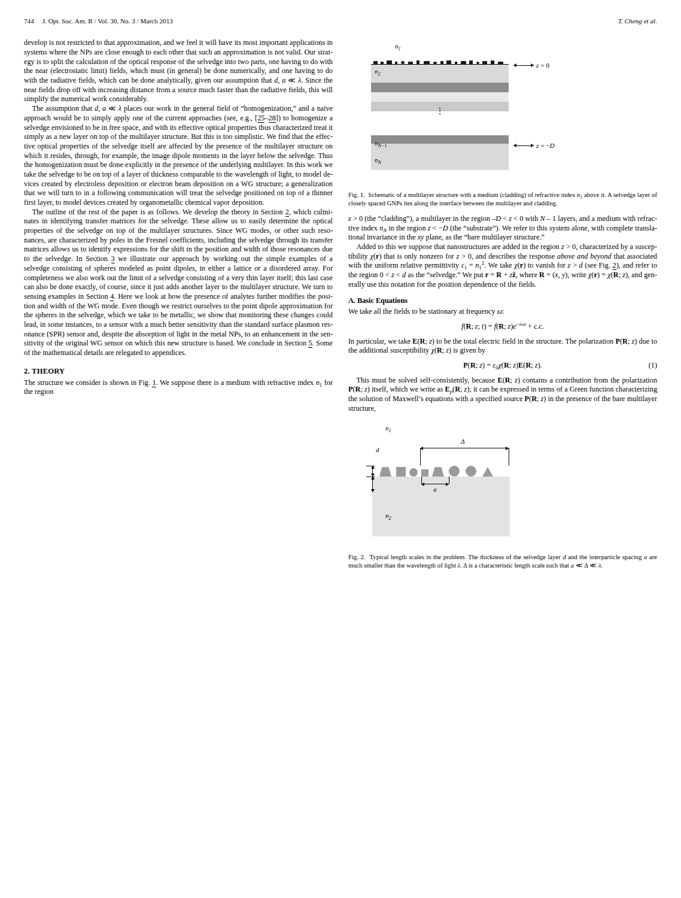744 J. Opt. Soc. Am. B / Vol. 30, No. 3 / March 2013 T. Cheng et al.
develop is not restricted to that approximation, and we feel it will have its most important applications in systems where the NPs are close enough to each other that such an approximation is not valid. Our strategy is to split the calculation of the optical response of the selvedge into two parts, one having to do with the near (electrostatic limit) fields, which must (in general) be done numerically, and one having to do with the radiative fields, which can be done analytically, given our assumption that d, a ≪ λ. Since the near fields drop off with increasing distance from a source much faster than the radiative fields, this will simplify the numerical work considerably.
The assumption that d, a ≪ λ places our work in the general field of “homogenization,” and a naïve approach would be to simply apply one of the current approaches (see, e.g., [25–28]) to homogenize a selvedge envisioned to be in free space, and with its effective optical properties thus characterized treat it simply as a new layer on top of the multilayer structure. But this is too simplistic. We find that the effective optical properties of the selvedge itself are affected by the presence of the multilayer structure on which it resides, through, for example, the image dipole moments in the layer below the selvedge. Thus the homogenization must be done explicitly in the presence of the underlying multilayer. In this work we take the selvedge to be on top of a layer of thickness comparable to the wavelength of light, to model devices created by electroless deposition or electron beam deposition on a WG structure; a generalization that we will turn to in a following communication will treat the selvedge positioned on top of a thinner first layer, to model devices created by organometallic chemical vapor deposition.
The outline of the rest of the paper is as follows. We develop the theory in Section 2, which culminates in identifying transfer matrices for the selvedge. These allow us to easily determine the optical properties of the selvedge on top of the multilayer structures. Since WG modes, or other such resonances, are characterized by poles in the Fresnel coefficients, including the selvedge through its transfer matrices allows us to identify expressions for the shift in the position and width of those resonances due to the selvedge. In Section 3 we illustrate our approach by working out the simple examples of a selvedge consisting of spheres modeled as point dipoles, in either a lattice or a disordered array. For completeness we also work out the limit of a selvedge consisting of a very thin layer itself; this last case can also be done exactly, of course, since it just adds another layer to the multilayer structure. We turn to sensing examples in Section 4. Here we look at how the presence of analytes further modifies the position and width of the WG mode. Even though we restrict ourselves to the point dipole approximation for the spheres in the selvedge, which we take to be metallic, we show that monitoring these changes could lead, in some instances, to a sensor with a much better sensitivity than the standard surface plasmon resonance (SPR) sensor and, despite the absorption of light in the metal NPs, to an enhancement in the sensitivity of the original WG sensor on which this new structure is based. We conclude in Section 5. Some of the mathematical details are relegated to appendices.
2. Theory
The structure we consider is shown in Fig. 1. We suppose there is a medium with refractive index n1 for the region
n1
⋮
n2
nN−1
nN
z = 0
z = −D
Fig. 1. Schematic of a multilayer structure with a medium (cladding) of refractive index n1 above it. A selvedge layer of closely spaced GNPs lies along the interface between the multilayer and cladding.
z > 0 (the “cladding”), a multilayer in the region –D < z < 0 with N – 1 layers, and a medium with refractive index nN in the region z < −D (the “substrate”). We refer to this system alone, with complete translational invariance in the xy plane, as the “bare multilayer structure.”
Added to this we suppose that nanostructures are added in the region z > 0, characterized by a susceptibility χ(r) that is only nonzero for z > 0, and describes the response above and beyond that associated with the uniform relative permittivity ε1 = n12. We take χ(r) to vanish for z > d (see Fig. 2), and refer to the region 0 < z < d as the “selvedge.” We put r = R + zẑ, where R = (x, y), write χ(r) = χ(R; z), and generally use this notation for the position dependence of the fields.
A. Basic Equations
We take all the fields to be stationary at frequency ω:
f(R; z; t) = f(R; z)e−iωt + c.c.
In particular, we take E(R; z) to be the total electric field in the structure. The polarization P(R; z) due to the additional susceptibility χ(R; z) is given by
P(R; z) = ε0χ(R; z)E(R; z). (1)
This must be solved self-consistently, because E(R; z) contains a contribution from the polarization P(R; z) itself, which we write as Ep(R; z); it can be expressed in terms of a Green function characterizing the solution of Maxwell’s equations with a specified source P(R; z) in the presence of the bare multilayer structure,
n1
n2
d
Δ
a
Fig. 2. Typical length scales in the problem. The thickness of the selvedge layer d and the interparticle spacing a are much smaller than the wavelength of light λ. Δ is a characteristic length scale such that a ≪ Δ ≪ λ.